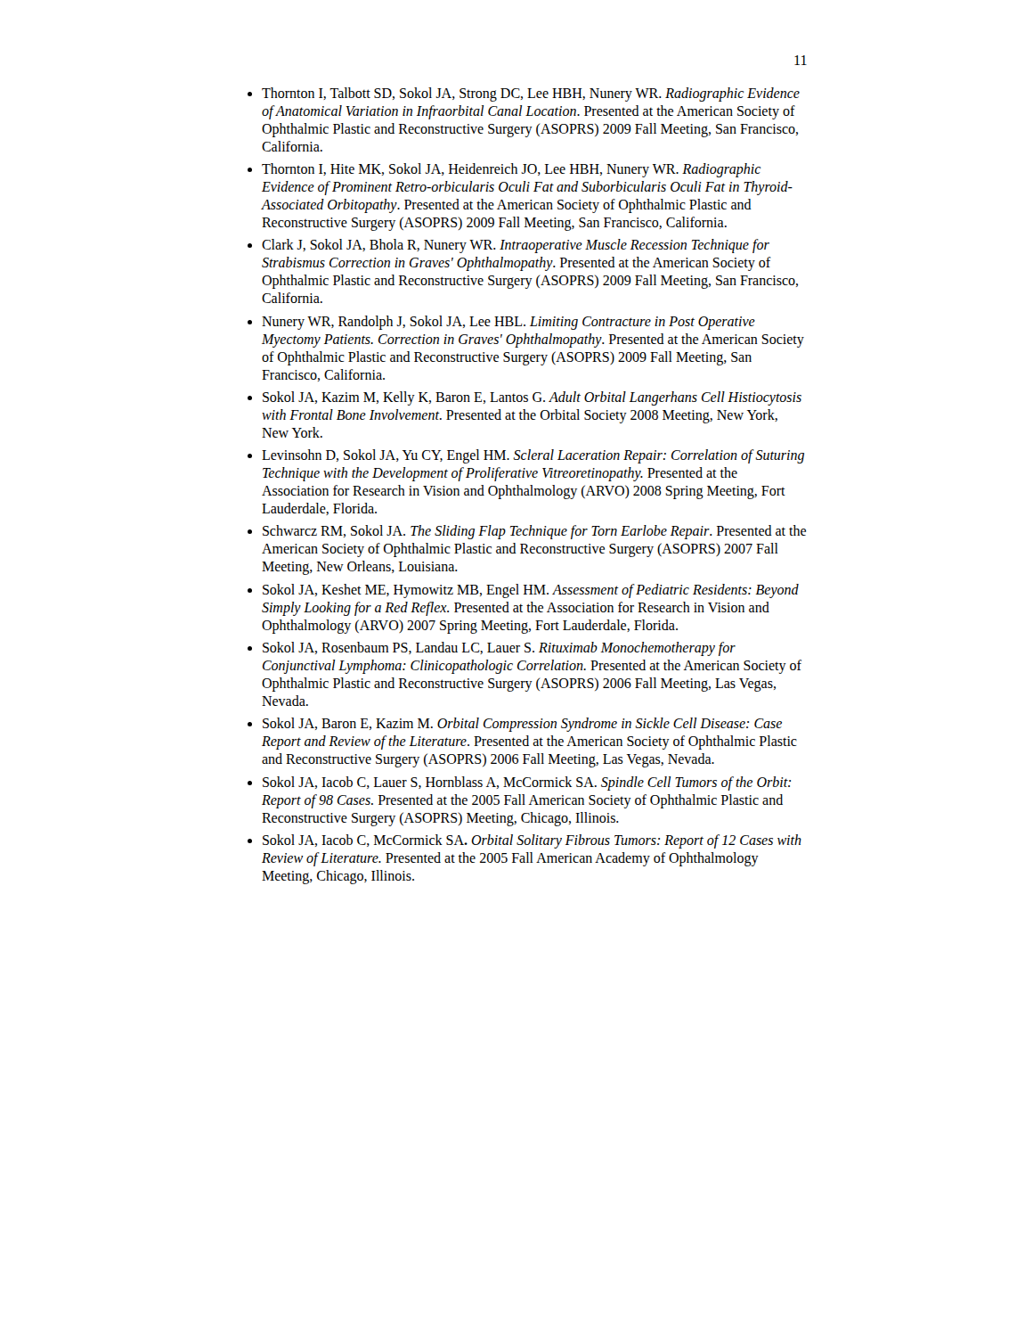11
Thornton I, Talbott SD, Sokol JA, Strong DC, Lee HBH, Nunery WR. Radiographic Evidence of Anatomical Variation in Infraorbital Canal Location. Presented at the American Society of Ophthalmic Plastic and Reconstructive Surgery (ASOPRS) 2009 Fall Meeting, San Francisco, California.
Thornton I, Hite MK, Sokol JA, Heidenreich JO, Lee HBH, Nunery WR. Radiographic Evidence of Prominent Retro-orbicularis Oculi Fat and Suborbicularis Oculi Fat in Thyroid-Associated Orbitopathy. Presented at the American Society of Ophthalmic Plastic and Reconstructive Surgery (ASOPRS) 2009 Fall Meeting, San Francisco, California.
Clark J, Sokol JA, Bhola R, Nunery WR. Intraoperative Muscle Recession Technique for Strabismus Correction in Graves' Ophthalmopathy. Presented at the American Society of Ophthalmic Plastic and Reconstructive Surgery (ASOPRS) 2009 Fall Meeting, San Francisco, California.
Nunery WR, Randolph J, Sokol JA, Lee HBL. Limiting Contracture in Post Operative Myectomy Patients. Correction in Graves' Ophthalmopathy. Presented at the American Society of Ophthalmic Plastic and Reconstructive Surgery (ASOPRS) 2009 Fall Meeting, San Francisco, California.
Sokol JA, Kazim M, Kelly K, Baron E, Lantos G. Adult Orbital Langerhans Cell Histiocytosis with Frontal Bone Involvement. Presented at the Orbital Society 2008 Meeting, New York, New York.
Levinsohn D, Sokol JA, Yu CY, Engel HM. Scleral Laceration Repair: Correlation of Suturing Technique with the Development of Proliferative Vitreoretinopathy. Presented at the Association for Research in Vision and Ophthalmology (ARVO) 2008 Spring Meeting, Fort Lauderdale, Florida.
Schwarcz RM, Sokol JA. The Sliding Flap Technique for Torn Earlobe Repair. Presented at the American Society of Ophthalmic Plastic and Reconstructive Surgery (ASOPRS) 2007 Fall Meeting, New Orleans, Louisiana.
Sokol JA, Keshet ME, Hymowitz MB, Engel HM. Assessment of Pediatric Residents: Beyond Simply Looking for a Red Reflex. Presented at the Association for Research in Vision and Ophthalmology (ARVO) 2007 Spring Meeting, Fort Lauderdale, Florida.
Sokol JA, Rosenbaum PS, Landau LC, Lauer S. Rituximab Monochemotherapy for Conjunctival Lymphoma: Clinicopathologic Correlation. Presented at the American Society of Ophthalmic Plastic and Reconstructive Surgery (ASOPRS) 2006 Fall Meeting, Las Vegas, Nevada.
Sokol JA, Baron E, Kazim M. Orbital Compression Syndrome in Sickle Cell Disease: Case Report and Review of the Literature. Presented at the American Society of Ophthalmic Plastic and Reconstructive Surgery (ASOPRS) 2006 Fall Meeting, Las Vegas, Nevada.
Sokol JA, Iacob C, Lauer S, Hornblass A, McCormick SA. Spindle Cell Tumors of the Orbit: Report of 98 Cases. Presented at the 2005 Fall American Society of Ophthalmic Plastic and Reconstructive Surgery (ASOPRS) Meeting, Chicago, Illinois.
Sokol JA, Iacob C, McCormick SA. Orbital Solitary Fibrous Tumors: Report of 12 Cases with Review of Literature. Presented at the 2005 Fall American Academy of Ophthalmology Meeting, Chicago, Illinois.